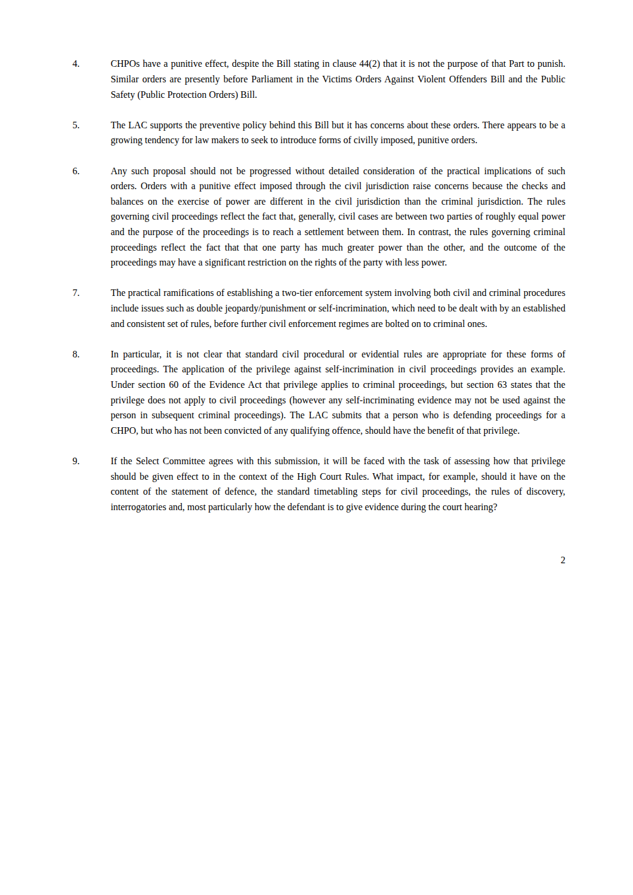CHPOs have a punitive effect, despite the Bill stating in clause 44(2) that it is not the purpose of that Part to punish. Similar orders are presently before Parliament in the Victims Orders Against Violent Offenders Bill and the Public Safety (Public Protection Orders) Bill.
The LAC supports the preventive policy behind this Bill but it has concerns about these orders. There appears to be a growing tendency for law makers to seek to introduce forms of civilly imposed, punitive orders.
Any such proposal should not be progressed without detailed consideration of the practical implications of such orders. Orders with a punitive effect imposed through the civil jurisdiction raise concerns because the checks and balances on the exercise of power are different in the civil jurisdiction than the criminal jurisdiction. The rules governing civil proceedings reflect the fact that, generally, civil cases are between two parties of roughly equal power and the purpose of the proceedings is to reach a settlement between them. In contrast, the rules governing criminal proceedings reflect the fact that that one party has much greater power than the other, and the outcome of the proceedings may have a significant restriction on the rights of the party with less power.
The practical ramifications of establishing a two-tier enforcement system involving both civil and criminal procedures include issues such as double jeopardy/punishment or self-incrimination, which need to be dealt with by an established and consistent set of rules, before further civil enforcement regimes are bolted on to criminal ones.
In particular, it is not clear that standard civil procedural or evidential rules are appropriate for these forms of proceedings. The application of the privilege against self-incrimination in civil proceedings provides an example. Under section 60 of the Evidence Act that privilege applies to criminal proceedings, but section 63 states that the privilege does not apply to civil proceedings (however any self-incriminating evidence may not be used against the person in subsequent criminal proceedings). The LAC submits that a person who is defending proceedings for a CHPO, but who has not been convicted of any qualifying offence, should have the benefit of that privilege.
If the Select Committee agrees with this submission, it will be faced with the task of assessing how that privilege should be given effect to in the context of the High Court Rules. What impact, for example, should it have on the content of the statement of defence, the standard timetabling steps for civil proceedings, the rules of discovery, interrogatories and, most particularly how the defendant is to give evidence during the court hearing?
2